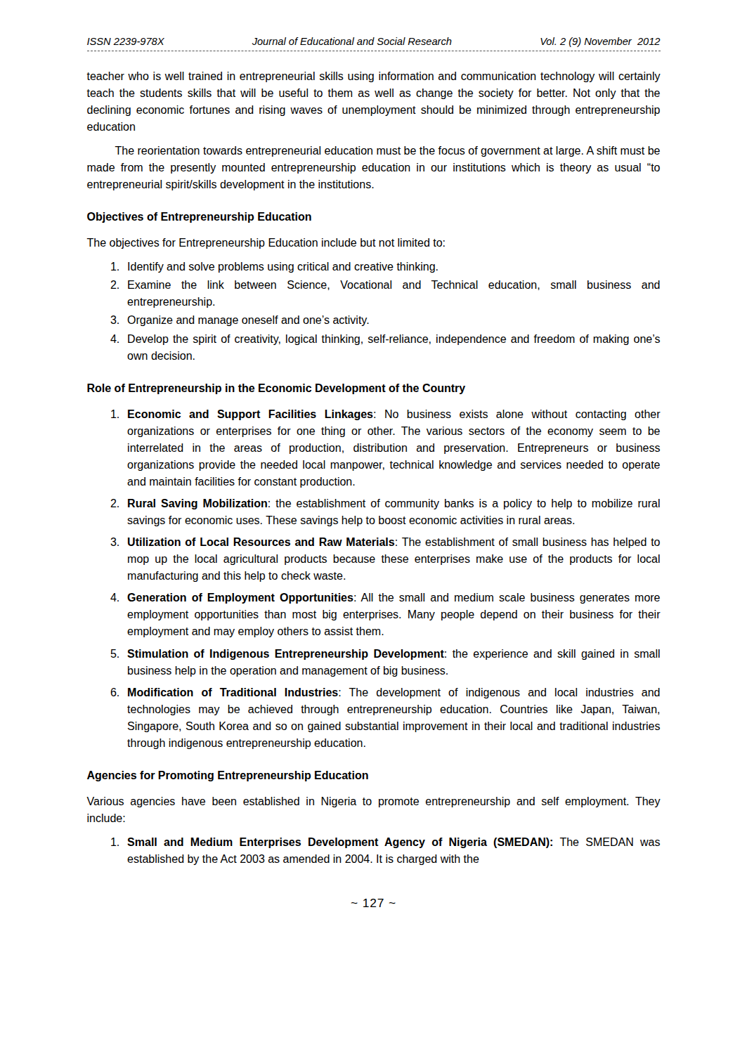ISSN 2239-978X Journal of Educational and Social Research Vol. 2 (9) November 2012
teacher who is well trained in entrepreneurial skills using information and communication technology will certainly teach the students skills that will be useful to them as well as change the society for better. Not only that the declining economic fortunes and rising waves of unemployment should be minimized through entrepreneurship education
The reorientation towards entrepreneurial education must be the focus of government at large. A shift must be made from the presently mounted entrepreneurship education in our institutions which is theory as usual “to entrepreneurial spirit/skills development in the institutions.
Objectives of Entrepreneurship Education
The objectives for Entrepreneurship Education include but not limited to:
Identify and solve problems using critical and creative thinking.
Examine the link between Science, Vocational and Technical education, small business and entrepreneurship.
Organize and manage oneself and one’s activity.
Develop the spirit of creativity, logical thinking, self-reliance, independence and freedom of making one’s own decision.
Role of Entrepreneurship in the Economic Development of the Country
Economic and Support Facilities Linkages: No business exists alone without contacting other organizations or enterprises for one thing or other. The various sectors of the economy seem to be interrelated in the areas of production, distribution and preservation. Entrepreneurs or business organizations provide the needed local manpower, technical knowledge and services needed to operate and maintain facilities for constant production.
Rural Saving Mobilization: the establishment of community banks is a policy to help to mobilize rural savings for economic uses. These savings help to boost economic activities in rural areas.
Utilization of Local Resources and Raw Materials: The establishment of small business has helped to mop up the local agricultural products because these enterprises make use of the products for local manufacturing and this help to check waste.
Generation of Employment Opportunities: All the small and medium scale business generates more employment opportunities than most big enterprises. Many people depend on their business for their employment and may employ others to assist them.
Stimulation of Indigenous Entrepreneurship Development: the experience and skill gained in small business help in the operation and management of big business.
Modification of Traditional Industries: The development of indigenous and local industries and technologies may be achieved through entrepreneurship education. Countries like Japan, Taiwan, Singapore, South Korea and so on gained substantial improvement in their local and traditional industries through indigenous entrepreneurship education.
Agencies for Promoting Entrepreneurship Education
Various agencies have been established in Nigeria to promote entrepreneurship and self employment. They include:
Small and Medium Enterprises Development Agency of Nigeria (SMEDAN): The SMEDAN was established by the Act 2003 as amended in 2004. It is charged with the
~ 127 ~